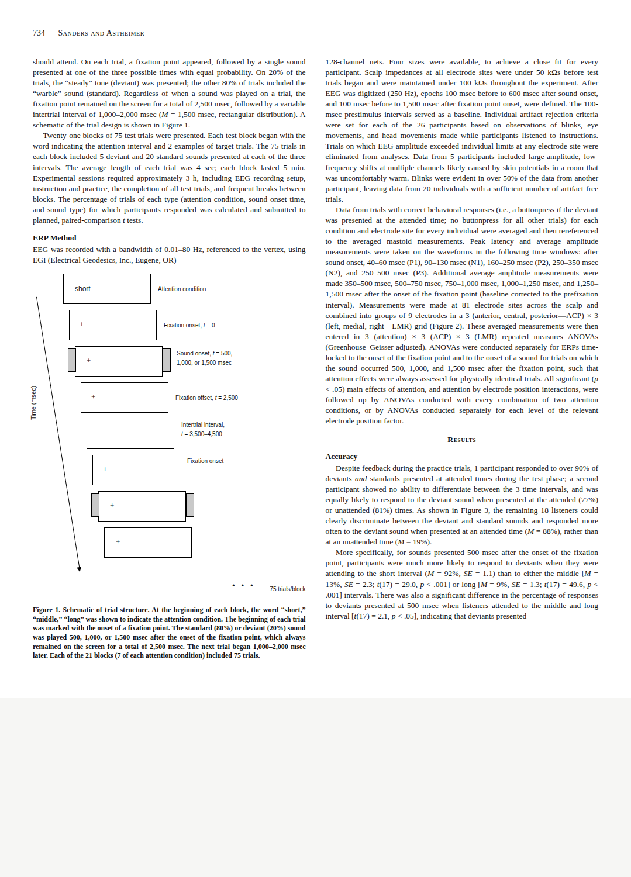734 Sanders and Astheimer
should attend. On each trial, a fixation point appeared, followed by a single sound presented at one of the three possible times with equal probability. On 20% of the trials, the “steady” tone (deviant) was presented; the other 80% of trials included the “warble” sound (standard). Regardless of when a sound was played on a trial, the fixation point remained on the screen for a total of 2,500 msec, followed by a variable intertrial interval of 1,000–2,000 msec (M = 1,500 msec, rectangular distribution). A schematic of the trial design is shown in Figure 1.
Twenty-one blocks of 75 test trials were presented. Each test block began with the word indicating the attention interval and 2 examples of target trials. The 75 trials in each block included 5 deviant and 20 standard sounds presented at each of the three intervals. The average length of each trial was 4 sec; each block lasted 5 min. Experimental sessions required approximately 3 h, including EEG recording setup, instruction and practice, the completion of all test trials, and frequent breaks between blocks. The percentage of trials of each type (attention condition, sound onset time, and sound type) for which participants responded was calculated and submitted to planned, paired-comparison t tests.
ERP Method
EEG was recorded with a bandwidth of 0.01–80 Hz, referenced to the vertex, using EGI (Electrical Geodesics, Inc., Eugene, OR)
Time (msec)
short
Attention condition
+
Fixation onset, t = 0
+
Sound onset, t = 500,
1,000, or 1,500 msec
+
Fixation offset, t = 2,500
Intertrial interval,
t = 3,500–4,500
+
Fixation onset
+
+
• • •
75 trials/block
Figure 1. Schematic of trial structure. At the beginning of each block, the word “short,” “middle,” “long” was shown to indicate the attention condition. The beginning of each trial was marked with the onset of a fixation point. The standard (80%) or deviant (20%) sound was played 500, 1,000, or 1,500 msec after the onset of the fixation point, which always remained on the screen for a total of 2,500 msec. The next trial began 1,000–2,000 msec later. Each of the 21 blocks (7 of each attention condition) included 75 trials.
128-channel nets. Four sizes were available, to achieve a close fit for every participant. Scalp impedances at all electrode sites were under 50 kΩs before test trials began and were maintained under 100 kΩs throughout the experiment. After EEG was digitized (250 Hz), epochs 100 msec before to 600 msec after sound onset, and 100 msec before to 1,500 msec after fixation point onset, were defined. The 100-msec prestimulus intervals served as a baseline. Individual artifact rejection criteria were set for each of the 26 participants based on observations of blinks, eye movements, and head movements made while participants listened to instructions. Trials on which EEG amplitude exceeded individual limits at any electrode site were eliminated from analyses. Data from 5 participants included large-amplitude, low-frequency shifts at multiple channels likely caused by skin potentials in a room that was uncomfortably warm. Blinks were evident in over 50% of the data from another participant, leaving data from 20 individuals with a sufficient number of artifact-free trials.
Data from trials with correct behavioral responses (i.e., a buttonpress if the deviant was presented at the attended time; no buttonpress for all other trials) for each condition and electrode site for every individual were averaged and then rereferenced to the averaged mastoid measurements. Peak latency and average amplitude measurements were taken on the waveforms in the following time windows: after sound onset, 40–60 msec (P1), 90–130 msec (N1), 160–250 msec (P2), 250–350 msec (N2), and 250–500 msec (P3). Additional average amplitude measurements were made 350–500 msec, 500–750 msec, 750–1,000 msec, 1,000–1,250 msec, and 1,250–1,500 msec after the onset of the fixation point (baseline corrected to the prefixation interval). Measurements were made at 81 electrode sites across the scalp and combined into groups of 9 electrodes in a 3 (anterior, central, posterior—ACP) × 3 (left, medial, right—LMR) grid (Figure 2). These averaged measurements were then entered in 3 (attention) × 3 (ACP) × 3 (LMR) repeated measures ANOVAs (Greenhouse–Geisser adjusted). ANOVAs were conducted separately for ERPs time-locked to the onset of the fixation point and to the onset of a sound for trials on which the sound occurred 500, 1,000, and 1,500 msec after the fixation point, such that attention effects were always assessed for physically identical trials. All significant (p < .05) main effects of attention, and attention by electrode position interactions, were followed up by ANOVAs conducted with every combination of two attention conditions, or by ANOVAs conducted separately for each level of the relevant electrode position factor.
Results
Accuracy
Despite feedback during the practice trials, 1 participant responded to over 90% of deviants and standards presented at attended times during the test phase; a second participant showed no ability to differentiate between the 3 time intervals, and was equally likely to respond to the deviant sound when presented at the attended (77%) or unattended (81%) times. As shown in Figure 3, the remaining 18 listeners could clearly discriminate between the deviant and standard sounds and responded more often to the deviant sound when presented at an attended time (M = 88%), rather than at an unattended time (M = 19%).
More specifically, for sounds presented 500 msec after the onset of the fixation point, participants were much more likely to respond to deviants when they were attending to the short interval (M = 92%, SE = 1.1) than to either the middle [M = 13%, SE = 2.3; t(17) = 29.0, p < .001] or long [M = 9%, SE = 1.3; t(17) = 49.6, p < .001] intervals. There was also a significant difference in the percentage of responses to deviants presented at 500 msec when listeners attended to the middle and long interval [t(17) = 2.1, p < .05], indicating that deviants presented